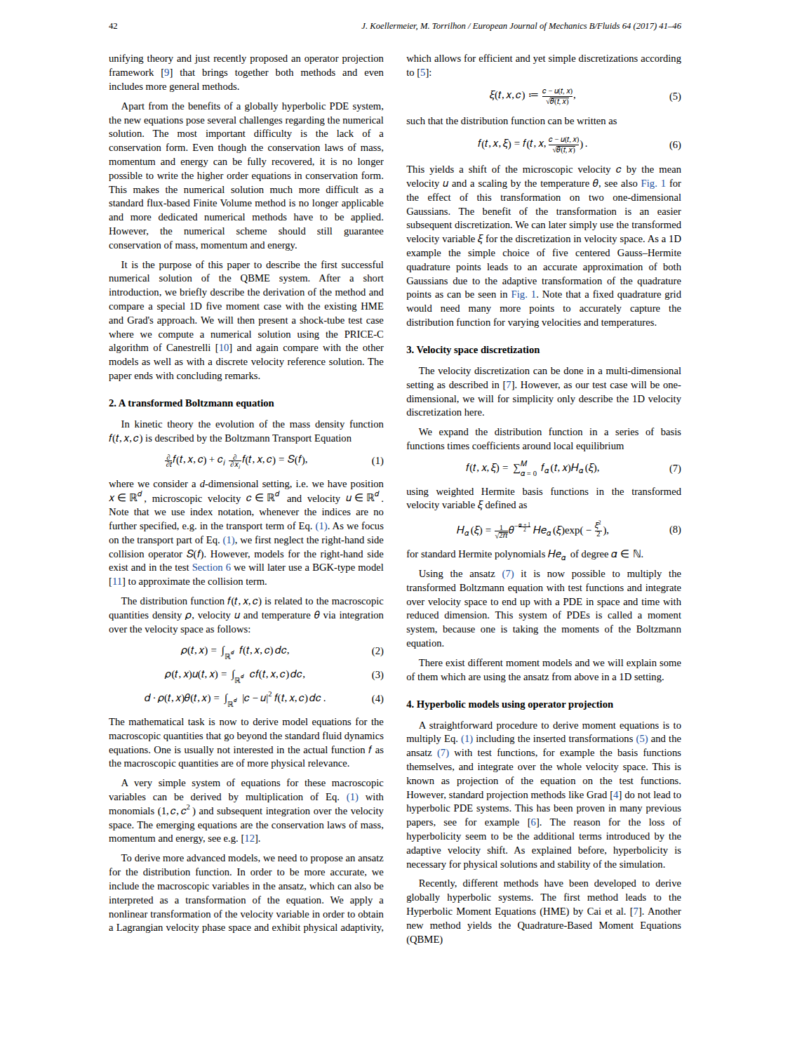42 J. Koellermeier, M. Torrilhon / European Journal of Mechanics B/Fluids 64 (2017) 41–46
unifying theory and just recently proposed an operator projection framework [9] that brings together both methods and even includes more general methods.
Apart from the benefits of a globally hyperbolic PDE system, the new equations pose several challenges regarding the numerical solution. The most important difficulty is the lack of a conservation form. Even though the conservation laws of mass, momentum and energy can be fully recovered, it is no longer possible to write the higher order equations in conservation form. This makes the numerical solution much more difficult as a standard flux-based Finite Volume method is no longer applicable and more dedicated numerical methods have to be applied. However, the numerical scheme should still guarantee conservation of mass, momentum and energy.
It is the purpose of this paper to describe the first successful numerical solution of the QBME system. After a short introduction, we briefly describe the derivation of the method and compare a special 1D five moment case with the existing HME and Grad's approach. We will then present a shock-tube test case where we compute a numerical solution using the PRICE-C algorithm of Canestrelli [10] and again compare with the other models as well as with a discrete velocity reference solution. The paper ends with concluding remarks.
2. A transformed Boltzmann equation
In kinetic theory the evolution of the mass density function f(t,x,c) is described by the Boltzmann Transport Equation
∂∂t f(t,x,c) + ci ∂∂xi f(t,x,c) =S(f), (1)
where we consider a d-dimensional setting, i.e. we have position x∈ℝd, microscopic velocity c∈ℝd and velocity u∈ℝd. Note that we use index notation, whenever the indices are no further specified, e.g. in the transport term of Eq. (1). As we focus on the transport part of Eq. (1), we first neglect the right-hand side collision operator S(f). However, models for the right-hand side exist and in the test Section 6 we will later use a BGK-type model [11] to approximate the collision term.
The distribution function f(t,x,c) is related to the macroscopic quantities density ρ, velocity u and temperature θ via integration over the velocity space as follows:
ρ(t,x)= ∫ℝd f(t,x,c) dc, (2)
ρ(t,x) u(t,x)= ∫ℝd cf(t,x,c) dc, (3)
d·ρ(t,x) θ(t,x)= ∫ℝd |c−u|2 f(t,x,c) dc. (4)
The mathematical task is now to derive model equations for the macroscopic quantities that go beyond the standard fluid dynamics equations. One is usually not interested in the actual function f as the macroscopic quantities are of more physical relevance.
A very simple system of equations for these macroscopic variables can be derived by multiplication of Eq. (1) with monomials (1,c,c2) and subsequent integration over the velocity space. The emerging equations are the conservation laws of mass, momentum and energy, see e.g. [12].
To derive more advanced models, we need to propose an ansatz for the distribution function. In order to be more accurate, we include the macroscopic variables in the ansatz, which can also be interpreted as a transformation of the equation. We apply a nonlinear transformation of the velocity variable in order to obtain a Lagrangian velocity phase space and exhibit physical adaptivity, which allows for efficient and yet simple discretizations according to [5]:
ξ(t,x,c) ≔ c−u(t,x) θ(t,x) , (5)
such that the distribution function can be written as
f(t,x,ξ) = f ( t,x, c−u(t,x) θ(t,x) ) . (6)
This yields a shift of the microscopic velocity c by the mean velocity u and a scaling by the temperature θ, see also Fig. 1 for the effect of this transformation on two one-dimensional Gaussians. The benefit of the transformation is an easier subsequent discretization. We can later simply use the transformed velocity variable ξ for the discretization in velocity space. As a 1D example the simple choice of five centered Gauss–Hermite quadrature points leads to an accurate approximation of both Gaussians due to the adaptive transformation of the quadrature points as can be seen in Fig. 1. Note that a fixed quadrature grid would need many more points to accurately capture the distribution function for varying velocities and temperatures.
3. Velocity space discretization
The velocity discretization can be done in a multi-dimensional setting as described in [7]. However, as our test case will be one-dimensional, we will for simplicity only describe the 1D velocity discretization here.
We expand the distribution function in a series of basis functions times coefficients around local equilibrium
f(t,x,ξ) = ∑ α=0 M fα(t,x) Hα(ξ), (7)
using weighted Hermite basis functions in the transformed velocity variable ξ defined as
Hα(ξ) = 12π θ−α+12 Heα (ξ) exp (−ξ22) , (8)
for standard Hermite polynomials Heα of degree α∈ℕ.
Using the ansatz (7) it is now possible to multiply the transformed Boltzmann equation with test functions and integrate over velocity space to end up with a PDE in space and time with reduced dimension. This system of PDEs is called a moment system, because one is taking the moments of the Boltzmann equation.
There exist different moment models and we will explain some of them which are using the ansatz from above in a 1D setting.
4. Hyperbolic models using operator projection
A straightforward procedure to derive moment equations is to multiply Eq. (1) including the inserted transformations (5) and the ansatz (7) with test functions, for example the basis functions themselves, and integrate over the whole velocity space. This is known as projection of the equation on the test functions. However, standard projection methods like Grad [4] do not lead to hyperbolic PDE systems. This has been proven in many previous papers, see for example [6]. The reason for the loss of hyperbolicity seem to be the additional terms introduced by the adaptive velocity shift. As explained before, hyperbolicity is necessary for physical solutions and stability of the simulation.
Recently, different methods have been developed to derive globally hyperbolic systems. The first method leads to the Hyperbolic Moment Equations (HME) by Cai et al. [7]. Another new method yields the Quadrature-Based Moment Equations (QBME)